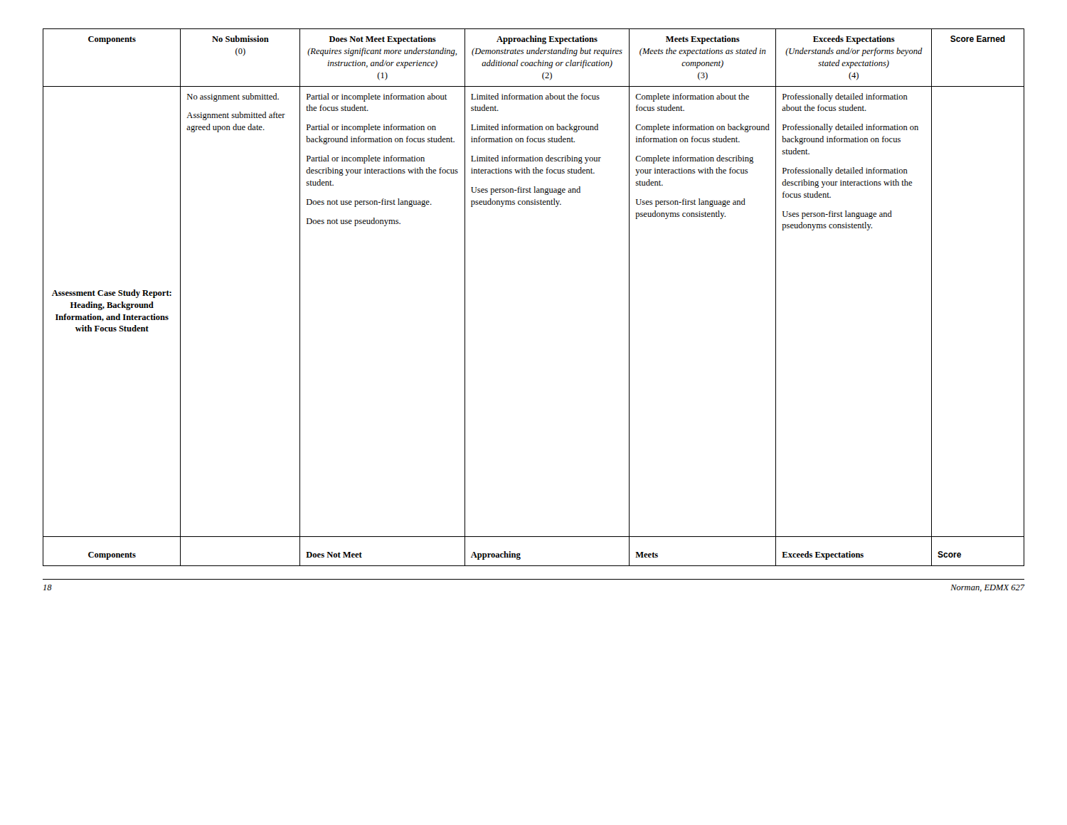| Components | No Submission (0) | Does Not Meet Expectations (Requires significant more understanding, instruction, and/or experience) (1) | Approaching Expectations (Demonstrates understanding but requires additional coaching or clarification) (2) | Meets Expectations (Meets the expectations as stated in component) (3) | Exceeds Expectations (Understands and/or performs beyond stated expectations) (4) | Score Earned |
| --- | --- | --- | --- | --- | --- | --- |
| Assessment Case Study Report: Heading, Background Information, and Interactions with Focus Student | No assignment submitted. Assignment submitted after agreed upon due date. | Partial or incomplete information about the focus student. Partial or incomplete information on background information on focus student. Partial or incomplete information describing your interactions with the focus student. Does not use person-first language. Does not use pseudonyms. | Limited information about the focus student. Limited information on background information on focus student. Limited information describing your interactions with the focus student. Uses person-first language and pseudonyms consistently. | Complete information about the focus student. Complete information on background information on focus student. Complete information describing your interactions with the focus student. Uses person-first language and pseudonyms consistently. | Professionally detailed information about the focus student. Professionally detailed information on background information on focus student. Professionally detailed information describing your interactions with the focus student. Uses person-first language and pseudonyms consistently. | |
| Components | | Does Not Meet | Approaching | Meets | Exceeds Expectations | Score |
18 Norman, EDMX 627